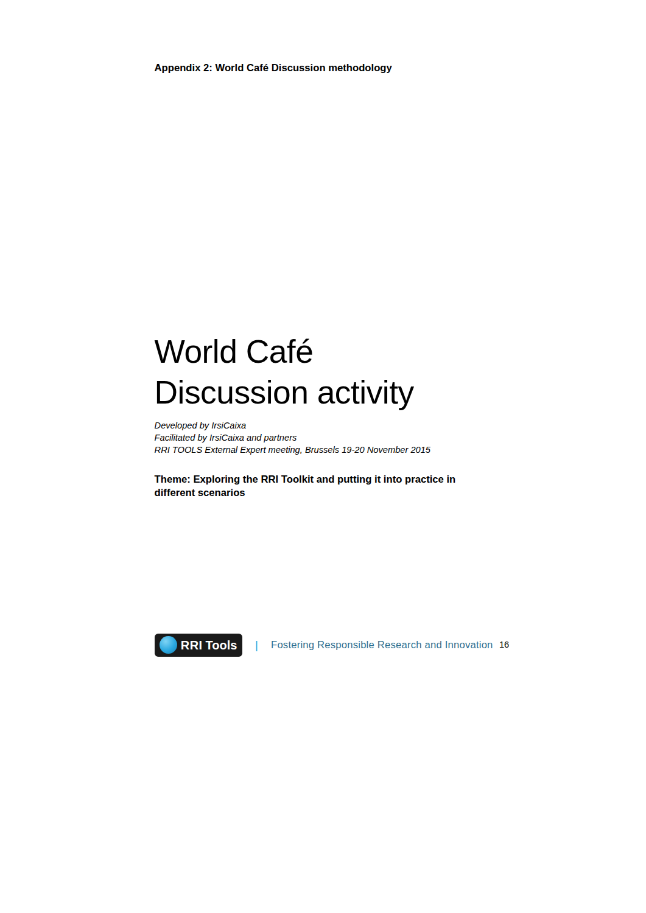Appendix 2: World Café Discussion methodology
World Café
Discussion activity
Developed by IrsiCaixa
Facilitated by IrsiCaixa and partners
RRI TOOLS External Expert meeting, Brussels 19-20 November 2015
Theme: Exploring the RRI Toolkit and putting it into practice in different scenarios
RRI Tools | Fostering Responsible Research and Innovation
16